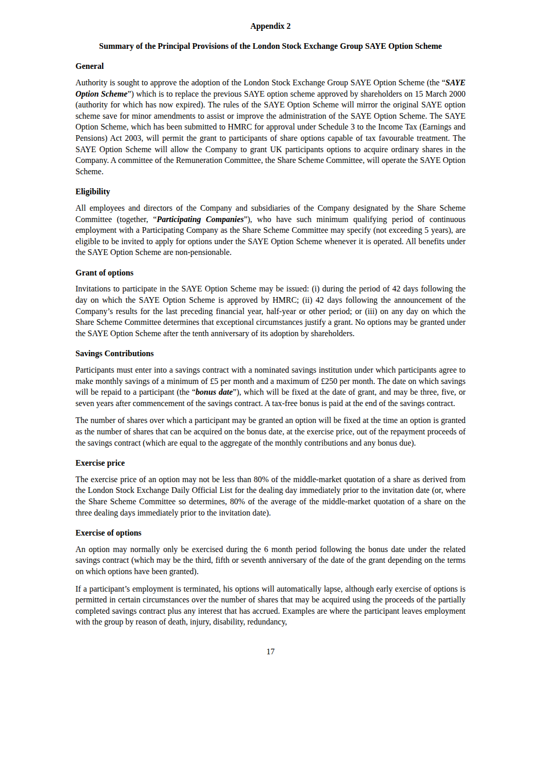Appendix 2
Summary of the Principal Provisions of the London Stock Exchange Group SAYE Option Scheme
General
Authority is sought to approve the adoption of the London Stock Exchange Group SAYE Option Scheme (the “SAYE Option Scheme”) which is to replace the previous SAYE option scheme approved by shareholders on 15 March 2000 (authority for which has now expired). The rules of the SAYE Option Scheme will mirror the original SAYE option scheme save for minor amendments to assist or improve the administration of the SAYE Option Scheme. The SAYE Option Scheme, which has been submitted to HMRC for approval under Schedule 3 to the Income Tax (Earnings and Pensions) Act 2003, will permit the grant to participants of share options capable of tax favourable treatment. The SAYE Option Scheme will allow the Company to grant UK participants options to acquire ordinary shares in the Company. A committee of the Remuneration Committee, the Share Scheme Committee, will operate the SAYE Option Scheme.
Eligibility
All employees and directors of the Company and subsidiaries of the Company designated by the Share Scheme Committee (together, “Participating Companies”), who have such minimum qualifying period of continuous employment with a Participating Company as the Share Scheme Committee may specify (not exceeding 5 years), are eligible to be invited to apply for options under the SAYE Option Scheme whenever it is operated. All benefits under the SAYE Option Scheme are non-pensionable.
Grant of options
Invitations to participate in the SAYE Option Scheme may be issued: (i) during the period of 42 days following the day on which the SAYE Option Scheme is approved by HMRC; (ii) 42 days following the announcement of the Company’s results for the last preceding financial year, half-year or other period; or (iii) on any day on which the Share Scheme Committee determines that exceptional circumstances justify a grant. No options may be granted under the SAYE Option Scheme after the tenth anniversary of its adoption by shareholders.
Savings Contributions
Participants must enter into a savings contract with a nominated savings institution under which participants agree to make monthly savings of a minimum of £5 per month and a maximum of £250 per month. The date on which savings will be repaid to a participant (the “bonus date”), which will be fixed at the date of grant, and may be three, five, or seven years after commencement of the savings contract. A tax-free bonus is paid at the end of the savings contract.
The number of shares over which a participant may be granted an option will be fixed at the time an option is granted as the number of shares that can be acquired on the bonus date, at the exercise price, out of the repayment proceeds of the savings contract (which are equal to the aggregate of the monthly contributions and any bonus due).
Exercise price
The exercise price of an option may not be less than 80% of the middle-market quotation of a share as derived from the London Stock Exchange Daily Official List for the dealing day immediately prior to the invitation date (or, where the Share Scheme Committee so determines, 80% of the average of the middle-market quotation of a share on the three dealing days immediately prior to the invitation date).
Exercise of options
An option may normally only be exercised during the 6 month period following the bonus date under the related savings contract (which may be the third, fifth or seventh anniversary of the date of the grant depending on the terms on which options have been granted).
If a participant’s employment is terminated, his options will automatically lapse, although early exercise of options is permitted in certain circumstances over the number of shares that may be acquired using the proceeds of the partially completed savings contract plus any interest that has accrued. Examples are where the participant leaves employment with the group by reason of death, injury, disability, redundancy,
17